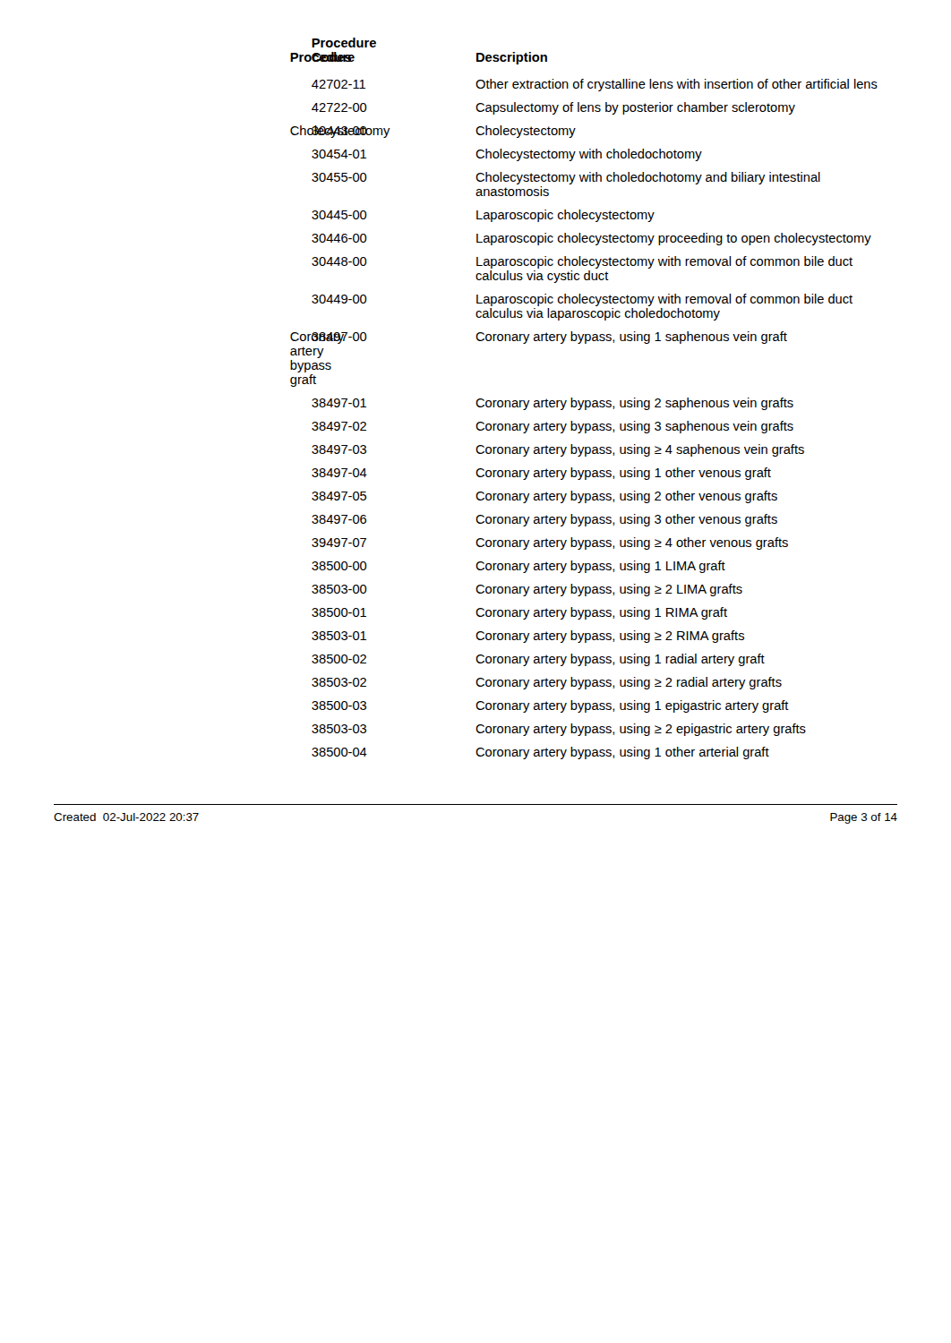| Procedure | Procedure Codes | Description |
| --- | --- | --- |
| | 42702-11 | Other extraction of crystalline lens with insertion of other artificial lens |
| | 42722-00 | Capsulectomy of lens by posterior chamber sclerotomy |
| Cholecystectomy | 30443-00 | Cholecystectomy |
| | 30454-01 | Cholecystectomy with choledochotomy |
| | 30455-00 | Cholecystectomy with choledochotomy and biliary intestinal anastomosis |
| | 30445-00 | Laparoscopic cholecystectomy |
| | 30446-00 | Laparoscopic cholecystectomy proceeding to open cholecystectomy |
| | 30448-00 | Laparoscopic cholecystectomy with removal of common bile duct calculus via cystic duct |
| | 30449-00 | Laparoscopic cholecystectomy with removal of common bile duct calculus via laparoscopic choledochotomy |
| Coronary artery bypass graft | 38497-00 | Coronary artery bypass, using 1 saphenous vein graft |
| | 38497-01 | Coronary artery bypass, using 2 saphenous vein grafts |
| | 38497-02 | Coronary artery bypass, using 3 saphenous vein grafts |
| | 38497-03 | Coronary artery bypass, using ≥ 4 saphenous vein grafts |
| | 38497-04 | Coronary artery bypass, using 1 other venous graft |
| | 38497-05 | Coronary artery bypass, using 2 other venous grafts |
| | 38497-06 | Coronary artery bypass, using 3 other venous grafts |
| | 39497-07 | Coronary artery bypass, using ≥ 4 other venous grafts |
| | 38500-00 | Coronary artery bypass, using 1 LIMA graft |
| | 38503-00 | Coronary artery bypass, using ≥ 2 LIMA grafts |
| | 38500-01 | Coronary artery bypass, using 1 RIMA graft |
| | 38503-01 | Coronary artery bypass, using ≥ 2 RIMA grafts |
| | 38500-02 | Coronary artery bypass, using 1 radial artery graft |
| | 38503-02 | Coronary artery bypass, using ≥ 2 radial artery grafts |
| | 38500-03 | Coronary artery bypass, using 1 epigastric artery graft |
| | 38503-03 | Coronary artery bypass, using ≥ 2 epigastric artery grafts |
| | 38500-04 | Coronary artery bypass, using 1 other arterial graft |
Created 02-Jul-2022 20:37 Page 3 of 14